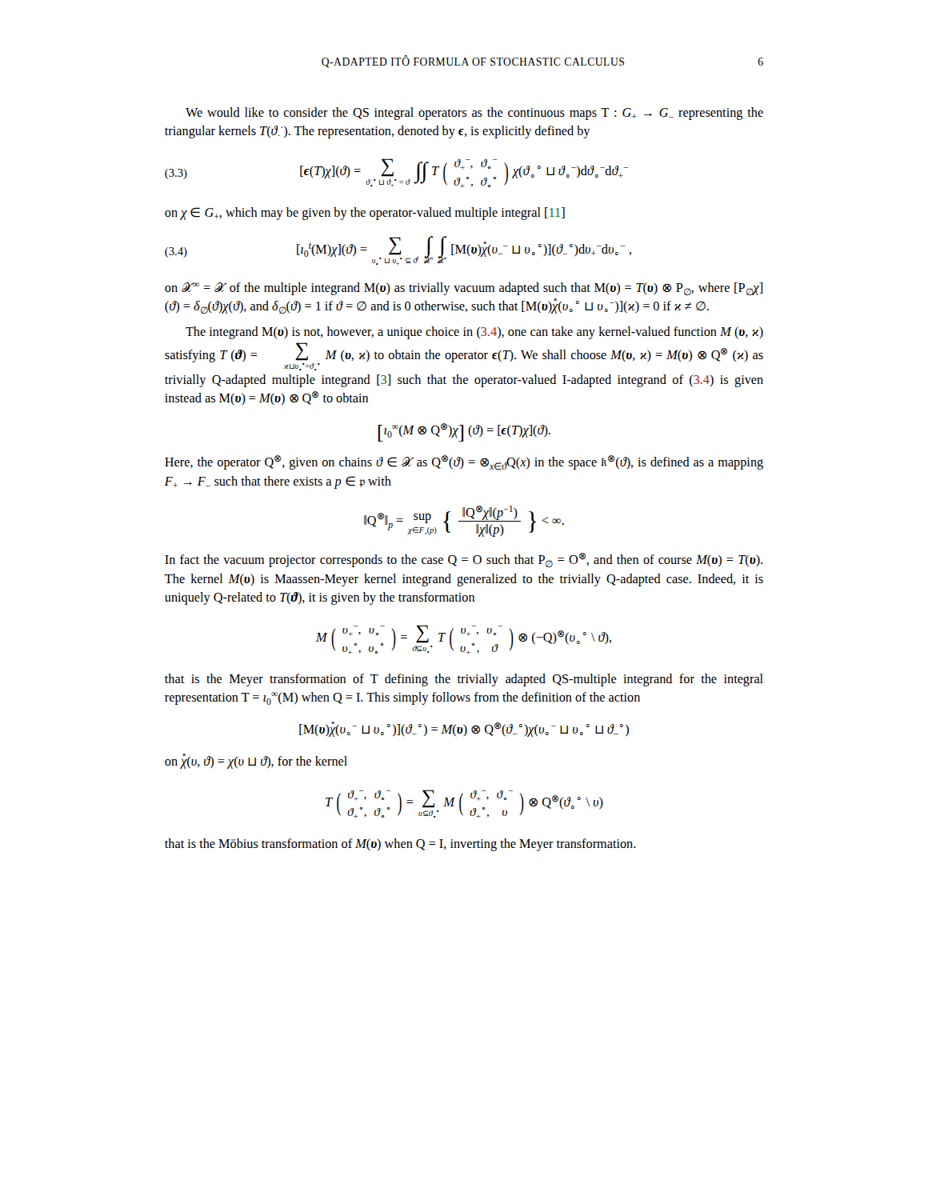Q-ADAPTED ITÔ FORMULA OF STOCHASTIC CALCULUS 6
We would like to consider the QS integral operators as the continuous maps T : G+ → G− representing the triangular kernels T(ϑ··). The representation, denoted by ϵ, is explicitly defined by
(3.3) [ϵ(T)χ](ϑ) = ∑ϑ∘∘ ⊔ ϑ+∘ = ϑ ∫∫ T (
| ϑ + − , | ϑ ∘ − |
| ϑ + ∘ , | ϑ ∘ ∘ |
) χ(ϑ∘∘ ⊔ ϑ∘−)dϑ∘−dϑ+−
on χ ∈ G+, which may be given by the operator-valued multiple integral [11]
(3.4) [ı0t(M)χ](ϑ) = ∑υ∘∘ ⊔ υ+∘ ⊆ ϑt ∫𝒳t ∫𝒳t [M(υ)χ∘(υ−− ⊔ υ∘∘)](ϑ−∘)dυ+−dυ∘− ,
on 𝒳∞ = 𝒳 of the multiple integrand M(υ) as trivially vacuum adapted such that M(υ) = T(υ) ⊗ P∅, where [P∅χ](ϑ) = δ∅(ϑ)χ(ϑ), and δ∅(ϑ) = 1 if ϑ = ∅ and is 0 otherwise, such that [M(υ)χ∘(υ∘∘ ⊔ υ∘−)](ϰ) = 0 if ϰ ≠ ∅.
The integrand M(υ) is not, however, a unique choice in (3.4), one can take any kernel-valued function M (υ, ϰ) satisfying T (ϑ) = ∑ϰ⊔υ∘∘=ϑ∘∘ M (υ, ϰ) to obtain the operator ϵ(T). We shall choose M(υ, ϰ) = M(υ) ⊗ Q⊗ (ϰ) as trivially Q-adapted multiple integrand [3] such that the operator-valued I-adapted integrand of (3.4) is given instead as M(υ) = M(υ) ⊗ Q⊗ to obtain
[ı0∞(M ⊗ Q⊗)χ] (ϑ) = [ϵ(T)χ](ϑ).
Here, the operator Q⊗, given on chains ϑ ∈ 𝒳 as Q⊗(ϑ) = ⊗x∈ϑQ(x) in the space 𝔨⊗(ϑ), is defined as a mapping F+ → F− such that there exists a p ∈ 𝔭 with
‖Q⊗‖p = sup χ∈F⋆(p) { ‖Q⊗χ‖(p−1)‖χ‖(p) } < ∞.
In fact the vacuum projector corresponds to the case Q = O such that P∅ = O⊗, and then of course M(υ) = T(υ). The kernel M(υ) is Maassen-Meyer kernel integrand generalized to the trivially Q-adapted case. Indeed, it is uniquely Q-related to T(ϑ), it is given by the transformation
M (
| υ + − , | υ ∘ − |
| υ + ∘ , | υ ∘ ∘ |
) = ∑ϑ⊆υ∘∘ T (
| υ + − , | υ ∘ − |
| υ + ∘ , | ϑ |
) ⊗ (−Q)⊗(υ∘∘ \ ϑ),
that is the Meyer transformation of T defining the trivially adapted QS-multiple integrand for the integral representation T = ı0∞(M) when Q = I. This simply follows from the definition of the action
[M(υ)χ∘(υ∘− ⊔ υ∘∘)](ϑ−∘) = M(υ) ⊗ Q⊗(ϑ−∘)χ(υ∘− ⊔ υ∘∘ ⊔ ϑ−∘)
on χ∘(υ, ϑ) = χ(υ ⊔ ϑ), for the kernel
T (
| ϑ + − , | ϑ ∘ − |
| ϑ + ∘ , | ϑ ∘ ∘ |
) = ∑υ⊆ϑ∘∘ M (
| ϑ + − , | ϑ ∘ − |
| ϑ + ∘ , | υ |
) ⊗ Q⊗(ϑ∘∘ \ υ)
that is the Möbius transformation of M(υ) when Q = I, inverting the Meyer transformation.